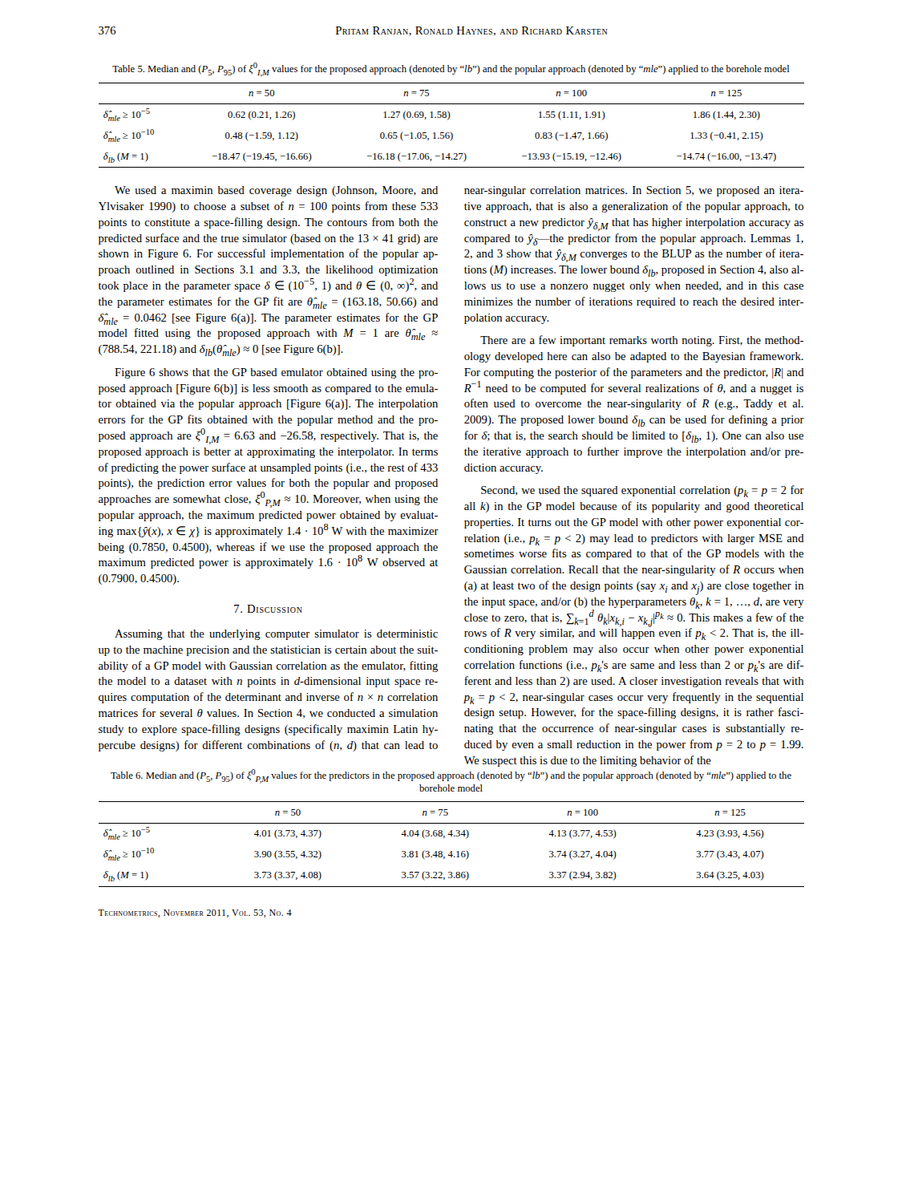376 Pritam Ranjan, Ronald Haynes, and Richard Karsten
Table 5. Median and ( P 5 , P 95 ) of ξ 0 I,M values for the proposed approach (denoted by “ lb ”) and the popular approach (denoted by “ mle ”) applied to the borehole model
| | n = 50 | n = 75 | n = 100 | n = 125 |
| --- | --- | --- | --- | --- |
| δ̂ mle ≥ 10 −5 | 0.62 (0.21, 1.26) | 1.27 (0.69, 1.58) | 1.55 (1.11, 1.91) | 1.86 (1.44, 2.30) |
| δ̂ mle ≥ 10 −10 | 0.48 (−1.59, 1.12) | 0.65 (−1.05, 1.56) | 0.83 (−1.47, 1.66) | 1.33 (−0.41, 2.15) |
| δ lb ( M = 1) | −18.47 (−19.45, −16.66) | −16.18 (−17.06, −14.27) | −13.93 (−15.19, −12.46) | −14.74 (−16.00, −13.47) |
We used a maximin based coverage design (Johnson, Moore, and Ylvisaker 1990) to choose a subset of n = 100 points from these 533 points to constitute a space-filling design. The contours from both the predicted surface and the true simulator (based on the 13 × 41 grid) are shown in Figure 6. For successful implementation of the popular approach outlined in Sections 3.1 and 3.3, the likelihood optimization took place in the parameter space δ ∈ (10−5, 1) and θ ∈ (0, ∞)2, and the parameter estimates for the GP fit are θ̂mle = (163.18, 50.66) and δ̂mle = 0.0462 [see Figure 6(a)]. The parameter estimates for the GP model fitted using the proposed approach with M = 1 are θ̂mle ≈ (788.54, 221.18) and δlb(θ̂mle) ≈ 0 [see Figure 6(b)].
Figure 6 shows that the GP based emulator obtained using the proposed approach [Figure 6(b)] is less smooth as compared to the emulator obtained via the popular approach [Figure 6(a)]. The interpolation errors for the GP fits obtained with the popular method and the proposed approach are ξ0I,M = 6.63 and −26.58, respectively. That is, the proposed approach is better at approximating the interpolator. In terms of predicting the power surface at unsampled points (i.e., the rest of 433 points), the prediction error values for both the popular and proposed approaches are somewhat close, ξ0P,M ≈ 10. Moreover, when using the popular approach, the maximum predicted power obtained by evaluating max{ŷ(x), x ∈ χ} is approximately 1.4 · 108 W with the maximizer being (0.7850, 0.4500), whereas if we use the proposed approach the maximum predicted power is approximately 1.6 · 108 W observed at (0.7900, 0.4500).
7. Discussion
Assuming that the underlying computer simulator is deterministic up to the machine precision and the statistician is certain about the suitability of a GP model with Gaussian correlation as the emulator, fitting the model to a dataset with n points in d-dimensional input space requires computation of the determinant and inverse of n × n correlation matrices for several θ values. In Section 4, we conducted a simulation study to explore space-filling designs (specifically maximin Latin hypercube designs) for different combinations of (n, d) that can lead to near-singular correlation matrices. In Section 5, we proposed an iterative approach, that is also a generalization of the popular approach, to construct a new predictor ŷδ,M that has higher interpolation accuracy as compared to ŷδ—the predictor from the popular approach. Lemmas 1, 2, and 3 show that ŷδ,M converges to the BLUP as the number of iterations (M) increases. The lower bound δlb, proposed in Section 4, also allows us to use a nonzero nugget only when needed, and in this case minimizes the number of iterations required to reach the desired interpolation accuracy.
There are a few important remarks worth noting. First, the methodology developed here can also be adapted to the Bayesian framework. For computing the posterior of the parameters and the predictor, |R| and R−1 need to be computed for several realizations of θ, and a nugget is often used to overcome the near-singularity of R (e.g., Taddy et al. 2009). The proposed lower bound δlb can be used for defining a prior for δ; that is, the search should be limited to [δlb, 1). One can also use the iterative approach to further improve the interpolation and/or prediction accuracy.
Second, we used the squared exponential correlation (pk = p = 2 for all k) in the GP model because of its popularity and good theoretical properties. It turns out the GP model with other power exponential correlation (i.e., pk = p < 2) may lead to predictors with larger MSE and sometimes worse fits as compared to that of the GP models with the Gaussian correlation. Recall that the near-singularity of R occurs when (a) at least two of the design points (say xi and xj) are close together in the input space, and/or (b) the hyperparameters θk, k = 1, …, d, are very close to zero, that is, ∑k=1d θk|xk,i − xk,j|pk ≈ 0. This makes a few of the rows of R very similar, and will happen even if pk < 2. That is, the ill-conditioning problem may also occur when other power exponential correlation functions (i.e., pk's are same and less than 2 or pk's are different and less than 2) are used. A closer investigation reveals that with pk = p < 2, near-singular cases occur very frequently in the sequential design setup. However, for the space-filling designs, it is rather fascinating that the occurrence of near-singular cases is substantially reduced by even a small reduction in the power from p = 2 to p = 1.99. We suspect this is due to the limiting behavior of the
Table 6. Median and ( P 5 , P 95 ) of ξ 0 P,M values for the predictors in the proposed approach (denoted by “ lb ”) and the popular approach (denoted by “ mle ”) applied to the borehole model
| | n = 50 | n = 75 | n = 100 | n = 125 |
| --- | --- | --- | --- | --- |
| δ̂ mle ≥ 10 −5 | 4.01 (3.73, 4.37) | 4.04 (3.68, 4.34) | 4.13 (3.77, 4.53) | 4.23 (3.93, 4.56) |
| δ̂ mle ≥ 10 −10 | 3.90 (3.55, 4.32) | 3.81 (3.48, 4.16) | 3.74 (3.27, 4.04) | 3.77 (3.43, 4.07) |
| δ lb ( M = 1) | 3.73 (3.37, 4.08) | 3.57 (3.22, 3.86) | 3.37 (2.94, 3.82) | 3.64 (3.25, 4.03) |
Technometrics, November 2011, Vol. 53, No. 4